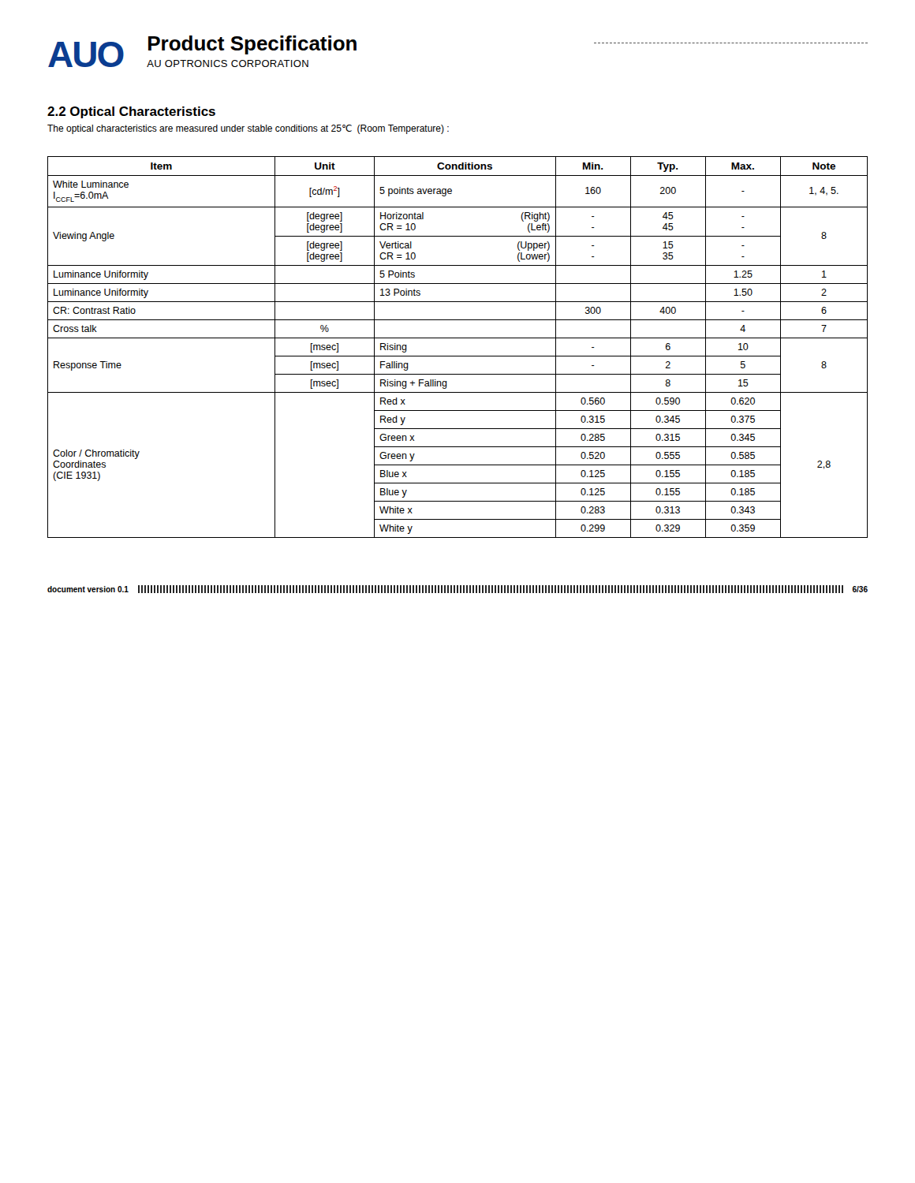AUO
Product Specification
AU OPTRONICS CORPORATION
2.2 Optical Characteristics
The optical characteristics are measured under stable conditions at 25℃ (Room Temperature) :
| Item | Unit | Conditions | Min. | Typ. | Max. | Note |
| --- | --- | --- | --- | --- | --- | --- |
| White Luminance I CCFL =6.0mA | [cd/m 2 ] | 5 points average | 160 | 200 | - | 1, 4, 5. |
| Viewing Angle | [degree] [degree] | Horizontal (Right) CR = 10 (Left) | - - | 45 45 | - - | 8 |
| [degree] [degree] | Vertical (Upper) CR = 10 (Lower) | - - | 15 35 | - - |
| Luminance Uniformity | | 5 Points | | | 1.25 | 1 |
| Luminance Uniformity | | 13 Points | | | 1.50 | 2 |
| CR: Contrast Ratio | | | 300 | 400 | - | 6 |
| Cross talk | % | | | | 4 | 7 |
| Response Time | [msec] | Rising | - | 6 | 10 | 8 |
| [msec] | Falling | - | 2 | 5 |
| [msec] | Rising + Falling | | 8 | 15 |
| Color / Chromaticity Coordinates (CIE 1931) | | Red x | 0.560 | 0.590 | 0.620 | 2,8 |
| Red y | 0.315 | 0.345 | 0.375 |
| Green x | 0.285 | 0.315 | 0.345 |
| Green y | 0.520 | 0.555 | 0.585 |
| Blue x | 0.125 | 0.155 | 0.185 |
| Blue y | 0.125 | 0.155 | 0.185 |
| White x | 0.283 | 0.313 | 0.343 |
| White y | 0.299 | 0.329 | 0.359 |
document version 0.1 6/36